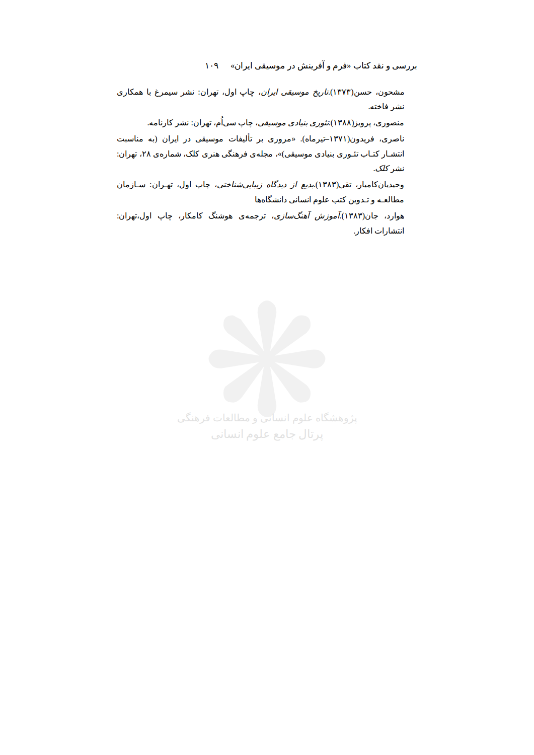بررسی و نقد کتاب «فرم و آفرینش در موسیقی ایران» ۱۰۹
مشحون، حسن(۱۳۷۳).تاریخ موسیقی ایران، چاپ اول، تهران: نشر سیمرغ با همکاری نشر فاخته.
منصوری، پرویز(۱۳۸۸).تئوری بنیادی موسیقی، چاپ سی‌اُم، تهران: نشر کارنامه.
ناصری، فریدون(۱۳۷۱–تیرماه). «مروری بر تألیفات موسیقی در ایران (به مناسبت انتشـار کتـاب تئـوری بنیادی موسیقی)»، مجله‌ی فرهنگی هنری کلک، شماره‌ی ۲۸، تهران: نشر کلک.
وحیدیان‌کامیار، تقی(۱۳۸۳).بدیع از دیدگاه زیبایی‌شناختی، چاپ اول، تهـران: سـازمان مطالعـه و تـدوین کتب علوم انسانی دانشگاه‌ها
هوارد، جان(۱۳۸۳).آموزش آهنگ‌سازی، ترجمه‌ی هوشنگ کامکار، چاپ اول،تهران: انتشارات افکار.
❋
پژوهشگاه علوم انسانی و مطالعات فرهنگی پرتال جامع علوم انسانی